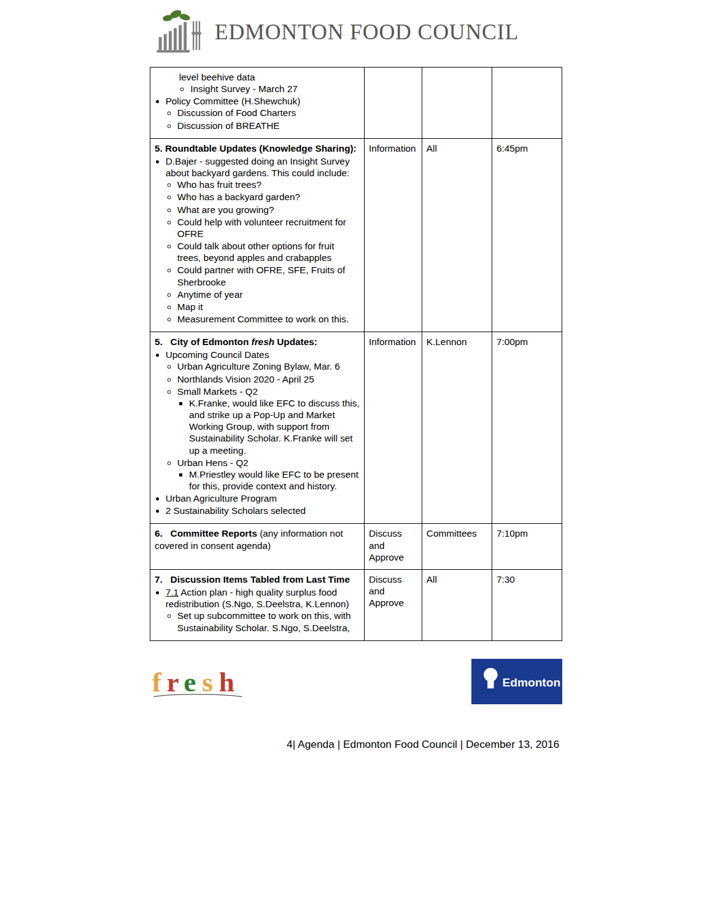| level beehive data Insight Survey - March 27 Policy Committee (H.Shewchuk) Discussion of Food Charters Discussion of BREATHE | | | |
| 5. Roundtable Updates (Knowledge Sharing): D.Bajer - suggested doing an Insight Survey about backyard gardens. This could include: Who has fruit trees? Who has a backyard garden? What are you growing? Could help with volunteer recruitment for OFRE Could talk about other options for fruit trees, beyond apples and crabapples Could partner with OFRE, SFE, Fruits of Sherbrooke Anytime of year Map it Measurement Committee to work on this. | Information | All | 6:45pm |
| 5. City of Edmonton fresh Updates: Upcoming Council Dates Urban Agriculture Zoning Bylaw, Mar. 6 Northlands Vision 2020 - April 25 Small Markets - Q2 K.Franke, would like EFC to discuss this, and strike up a Pop-Up and Market Working Group, with support from Sustainability Scholar. K.Franke will set up a meeting. Urban Hens - Q2 M.Priestley would like EFC to be present for this, provide context and history. Urban Agriculture Program 2 Sustainability Scholars selected | Information | K.Lennon | 7:00pm |
| 6. Committee Report s (any information not covered in consent agenda) | Discuss and Approve | Committees | 7:10pm |
| 7. Discussion Items Tabled from Last Time 7.1 Action plan - high quality surplus food redistribution (S.Ngo, S.Deelstra, K.Lennon) Set up subcommittee to work on this, with Sustainability Scholar. S.Ngo, S.Deelstra, | Discuss and Approve | All | 7:30 |
4| Agenda | Edmonton Food Council | December 13, 2016